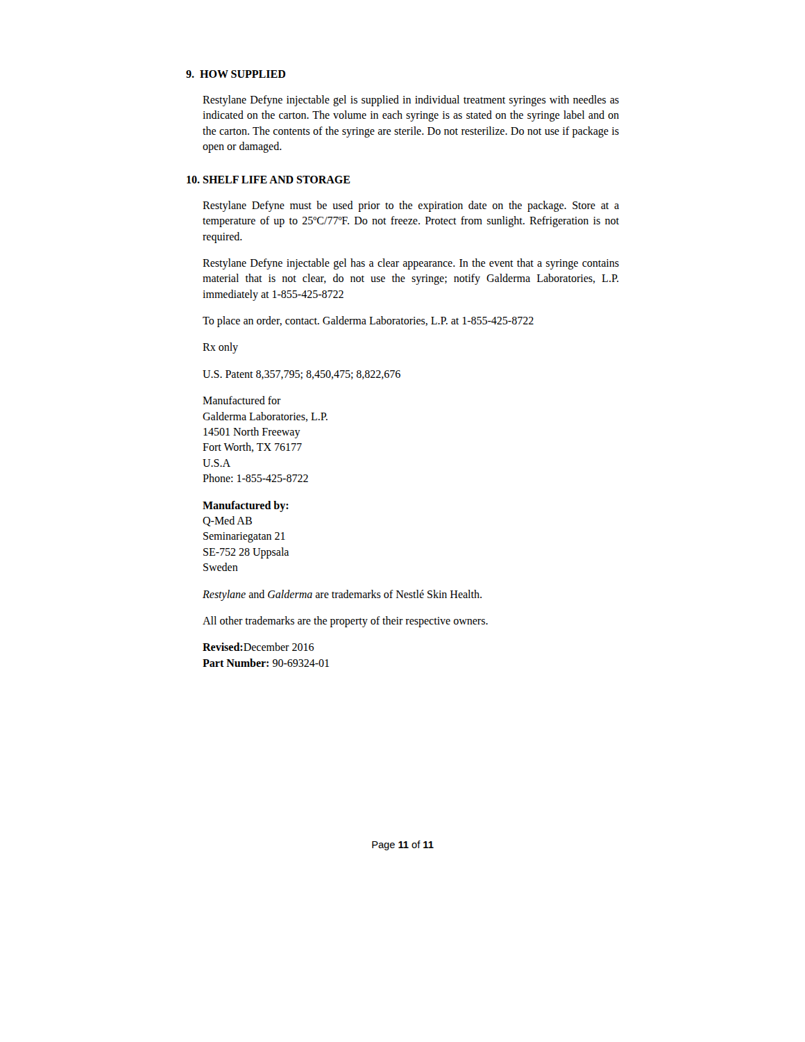9. HOW SUPPLIED
Restylane Defyne injectable gel is supplied in individual treatment syringes with needles as indicated on the carton. The volume in each syringe is as stated on the syringe label and on the carton. The contents of the syringe are sterile. Do not resterilize. Do not use if package is open or damaged.
10. SHELF LIFE AND STORAGE
Restylane Defyne must be used prior to the expiration date on the package. Store at a temperature of up to 25ºC/77ºF. Do not freeze. Protect from sunlight. Refrigeration is not required.
Restylane Defyne injectable gel has a clear appearance. In the event that a syringe contains material that is not clear, do not use the syringe; notify Galderma Laboratories, L.P. immediately at 1-855-425-8722
To place an order, contact. Galderma Laboratories, L.P. at 1-855-425-8722
Rx only
U.S. Patent 8,357,795; 8,450,475; 8,822,676
Manufactured for
Galderma Laboratories, L.P.
14501 North Freeway
Fort Worth, TX 76177
U.S.A
Phone: 1-855-425-8722
Manufactured by:
Q-Med AB
Seminariegatan 21
SE-752 28 Uppsala
Sweden
Restylane and Galderma are trademarks of Nestlé Skin Health.
All other trademarks are the property of their respective owners.
Revised: December 2016
Part Number: 90-69324-01
Page 11 of 11